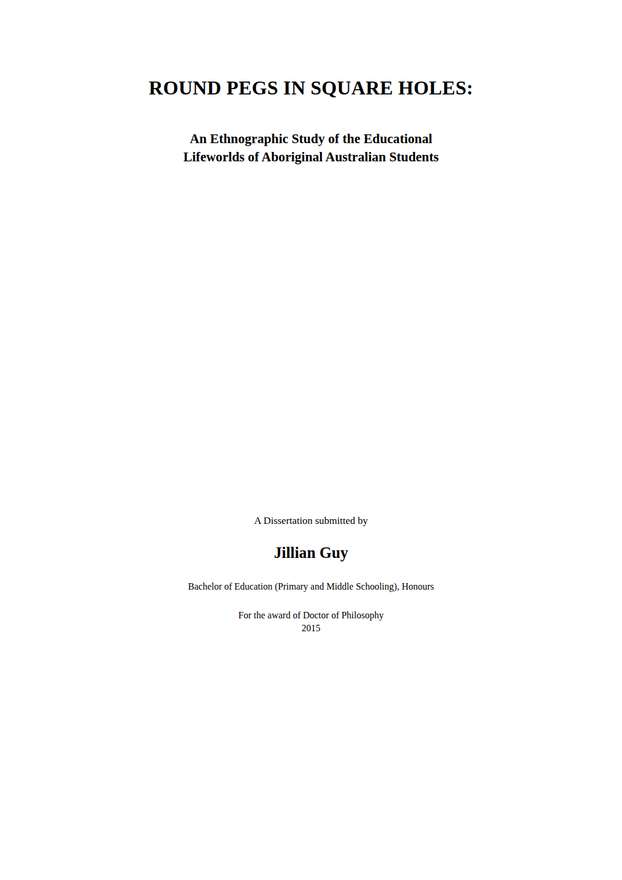ROUND PEGS IN SQUARE HOLES:
An Ethnographic Study of the Educational
Lifeworlds of Aboriginal Australian Students
A Dissertation submitted by
Jillian Guy
Bachelor of Education (Primary and Middle Schooling), Honours
For the award of Doctor of Philosophy
2015